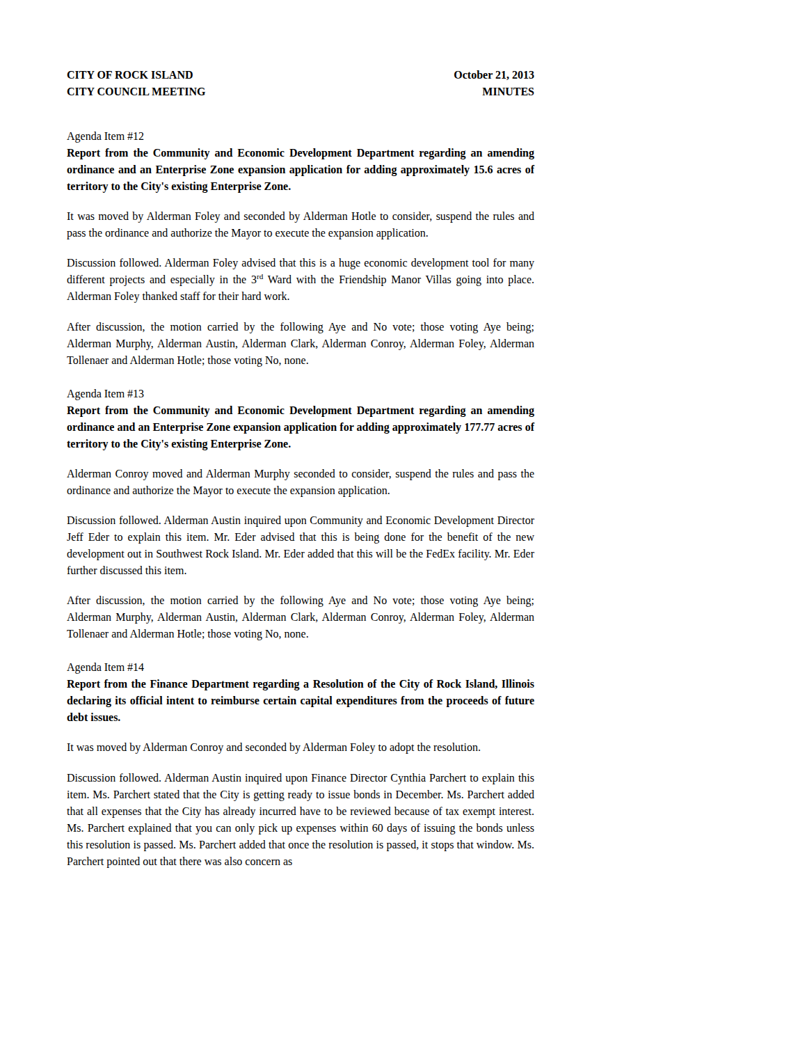| CITY OF ROCK ISLAND | October 21, 2013 |
| CITY COUNCIL MEETING | MINUTES |
Agenda Item #12
Report from the Community and Economic Development Department regarding an amending ordinance and an Enterprise Zone expansion application for adding approximately 15.6 acres of territory to the City's existing Enterprise Zone.
It was moved by Alderman Foley and seconded by Alderman Hotle to consider, suspend the rules and pass the ordinance and authorize the Mayor to execute the expansion application.
Discussion followed. Alderman Foley advised that this is a huge economic development tool for many different projects and especially in the 3rd Ward with the Friendship Manor Villas going into place. Alderman Foley thanked staff for their hard work.
After discussion, the motion carried by the following Aye and No vote; those voting Aye being; Alderman Murphy, Alderman Austin, Alderman Clark, Alderman Conroy, Alderman Foley, Alderman Tollenaer and Alderman Hotle; those voting No, none.
Agenda Item #13
Report from the Community and Economic Development Department regarding an amending ordinance and an Enterprise Zone expansion application for adding approximately 177.77 acres of territory to the City's existing Enterprise Zone.
Alderman Conroy moved and Alderman Murphy seconded to consider, suspend the rules and pass the ordinance and authorize the Mayor to execute the expansion application.
Discussion followed. Alderman Austin inquired upon Community and Economic Development Director Jeff Eder to explain this item. Mr. Eder advised that this is being done for the benefit of the new development out in Southwest Rock Island. Mr. Eder added that this will be the FedEx facility. Mr. Eder further discussed this item.
After discussion, the motion carried by the following Aye and No vote; those voting Aye being; Alderman Murphy, Alderman Austin, Alderman Clark, Alderman Conroy, Alderman Foley, Alderman Tollenaer and Alderman Hotle; those voting No, none.
Agenda Item #14
Report from the Finance Department regarding a Resolution of the City of Rock Island, Illinois declaring its official intent to reimburse certain capital expenditures from the proceeds of future debt issues.
It was moved by Alderman Conroy and seconded by Alderman Foley to adopt the resolution.
Discussion followed. Alderman Austin inquired upon Finance Director Cynthia Parchert to explain this item. Ms. Parchert stated that the City is getting ready to issue bonds in December. Ms. Parchert added that all expenses that the City has already incurred have to be reviewed because of tax exempt interest. Ms. Parchert explained that you can only pick up expenses within 60 days of issuing the bonds unless this resolution is passed. Ms. Parchert added that once the resolution is passed, it stops that window. Ms. Parchert pointed out that there was also concern as